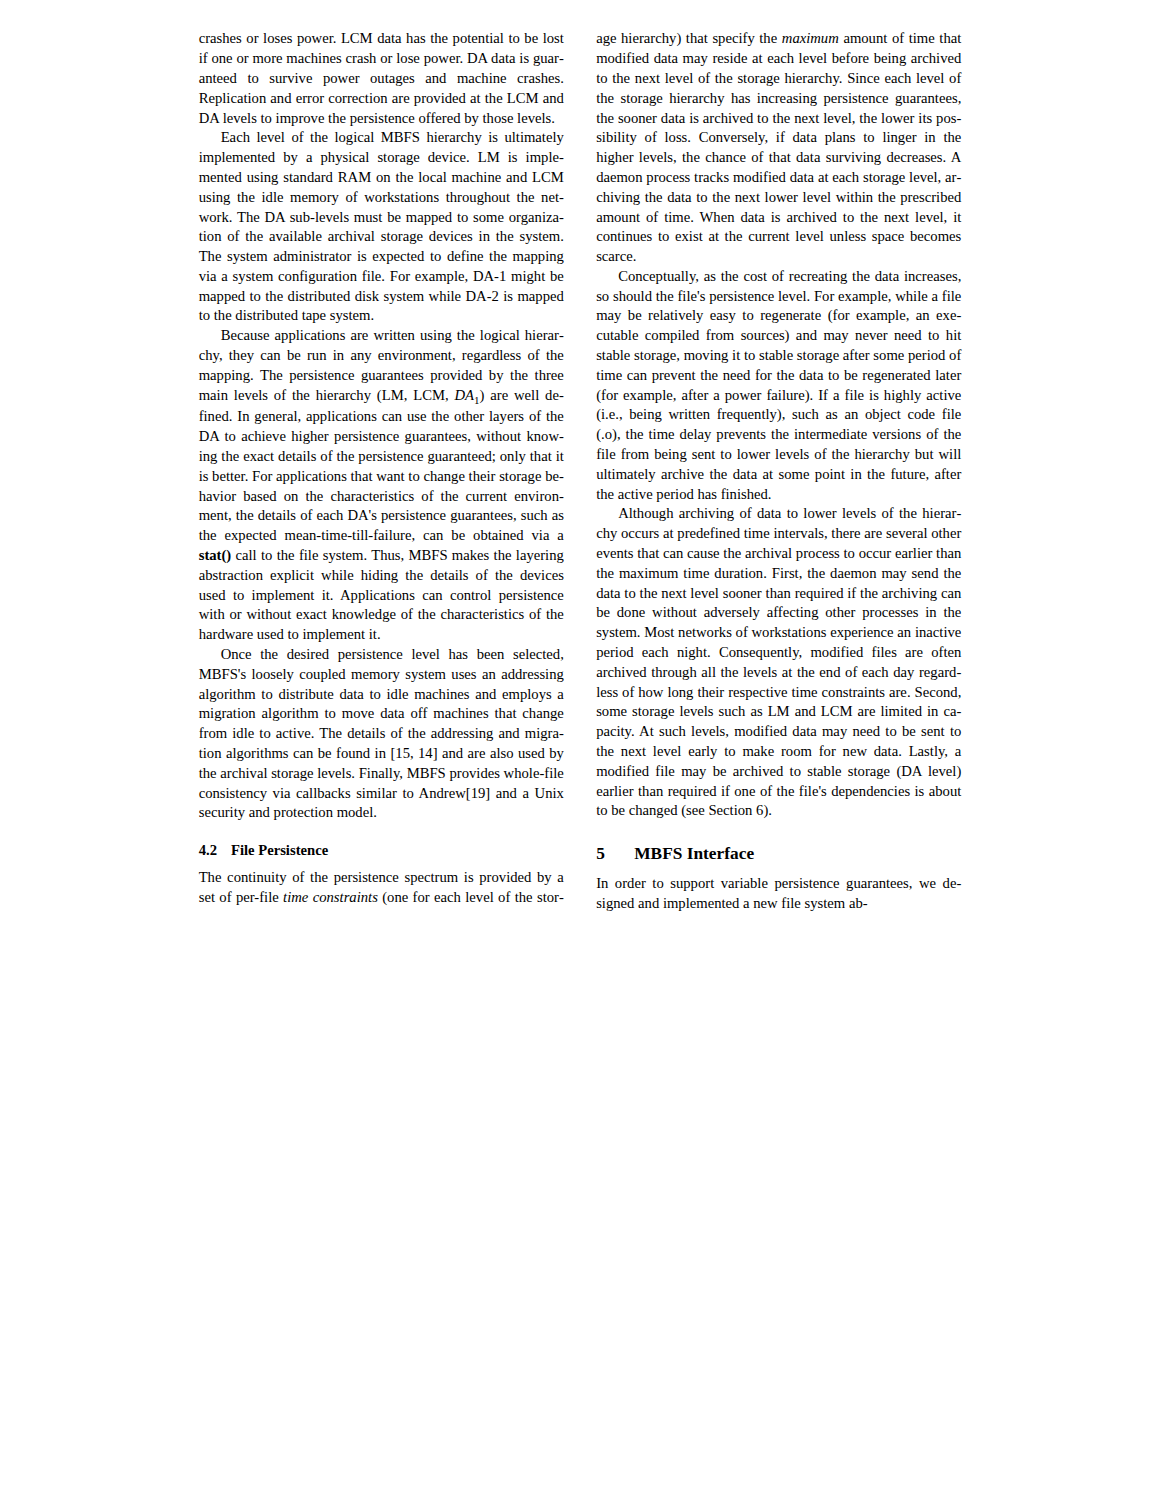crashes or loses power. LCM data has the potential to be lost if one or more machines crash or lose power. DA data is guaranteed to survive power outages and machine crashes. Replication and error correction are provided at the LCM and DA levels to improve the persistence offered by those levels.
Each level of the logical MBFS hierarchy is ultimately implemented by a physical storage device. LM is implemented using standard RAM on the local machine and LCM using the idle memory of workstations throughout the network. The DA sub-levels must be mapped to some organization of the available archival storage devices in the system. The system administrator is expected to define the mapping via a system configuration file. For example, DA-1 might be mapped to the distributed disk system while DA-2 is mapped to the distributed tape system.
Because applications are written using the logical hierarchy, they can be run in any environment, regardless of the mapping. The persistence guarantees provided by the three main levels of the hierarchy (LM, LCM, DA1) are well defined. In general, applications can use the other layers of the DA to achieve higher persistence guarantees, without knowing the exact details of the persistence guaranteed; only that it is better. For applications that want to change their storage behavior based on the characteristics of the current environment, the details of each DA's persistence guarantees, such as the expected mean-time-till-failure, can be obtained via a stat() call to the file system. Thus, MBFS makes the layering abstraction explicit while hiding the details of the devices used to implement it. Applications can control persistence with or without exact knowledge of the characteristics of the hardware used to implement it.
Once the desired persistence level has been selected, MBFS's loosely coupled memory system uses an addressing algorithm to distribute data to idle machines and employs a migration algorithm to move data off machines that change from idle to active. The details of the addressing and migration algorithms can be found in [15, 14] and are also used by the archival storage levels. Finally, MBFS provides whole-file consistency via callbacks similar to Andrew[19] and a Unix security and protection model.
4.2 File Persistence
The continuity of the persistence spectrum is provided by a set of per-file time constraints (one for each level of the storage hierarchy) that specify the maximum amount of time that modified data may reside at each level before being archived to the next level of the storage hierarchy. Since each level of the storage hierarchy has increasing persistence guarantees, the sooner data is archived to the next level, the lower its possibility of loss. Conversely, if data plans to linger in the higher levels, the chance of that data surviving decreases. A daemon process tracks modified data at each storage level, archiving the data to the next lower level within the prescribed amount of time. When data is archived to the next level, it continues to exist at the current level unless space becomes scarce.
Conceptually, as the cost of recreating the data increases, so should the file's persistence level. For example, while a file may be relatively easy to regenerate (for example, an executable compiled from sources) and may never need to hit stable storage, moving it to stable storage after some period of time can prevent the need for the data to be regenerated later (for example, after a power failure). If a file is highly active (i.e., being written frequently), such as an object code file (.o), the time delay prevents the intermediate versions of the file from being sent to lower levels of the hierarchy but will ultimately archive the data at some point in the future, after the active period has finished.
Although archiving of data to lower levels of the hierarchy occurs at predefined time intervals, there are several other events that can cause the archival process to occur earlier than the maximum time duration. First, the daemon may send the data to the next level sooner than required if the archiving can be done without adversely affecting other processes in the system. Most networks of workstations experience an inactive period each night. Consequently, modified files are often archived through all the levels at the end of each day regardless of how long their respective time constraints are. Second, some storage levels such as LM and LCM are limited in capacity. At such levels, modified data may need to be sent to the next level early to make room for new data. Lastly, a modified file may be archived to stable storage (DA level) earlier than required if one of the file's dependencies is about to be changed (see Section 6).
5 MBFS Interface
In order to support variable persistence guarantees, we designed and implemented a new file system ab-